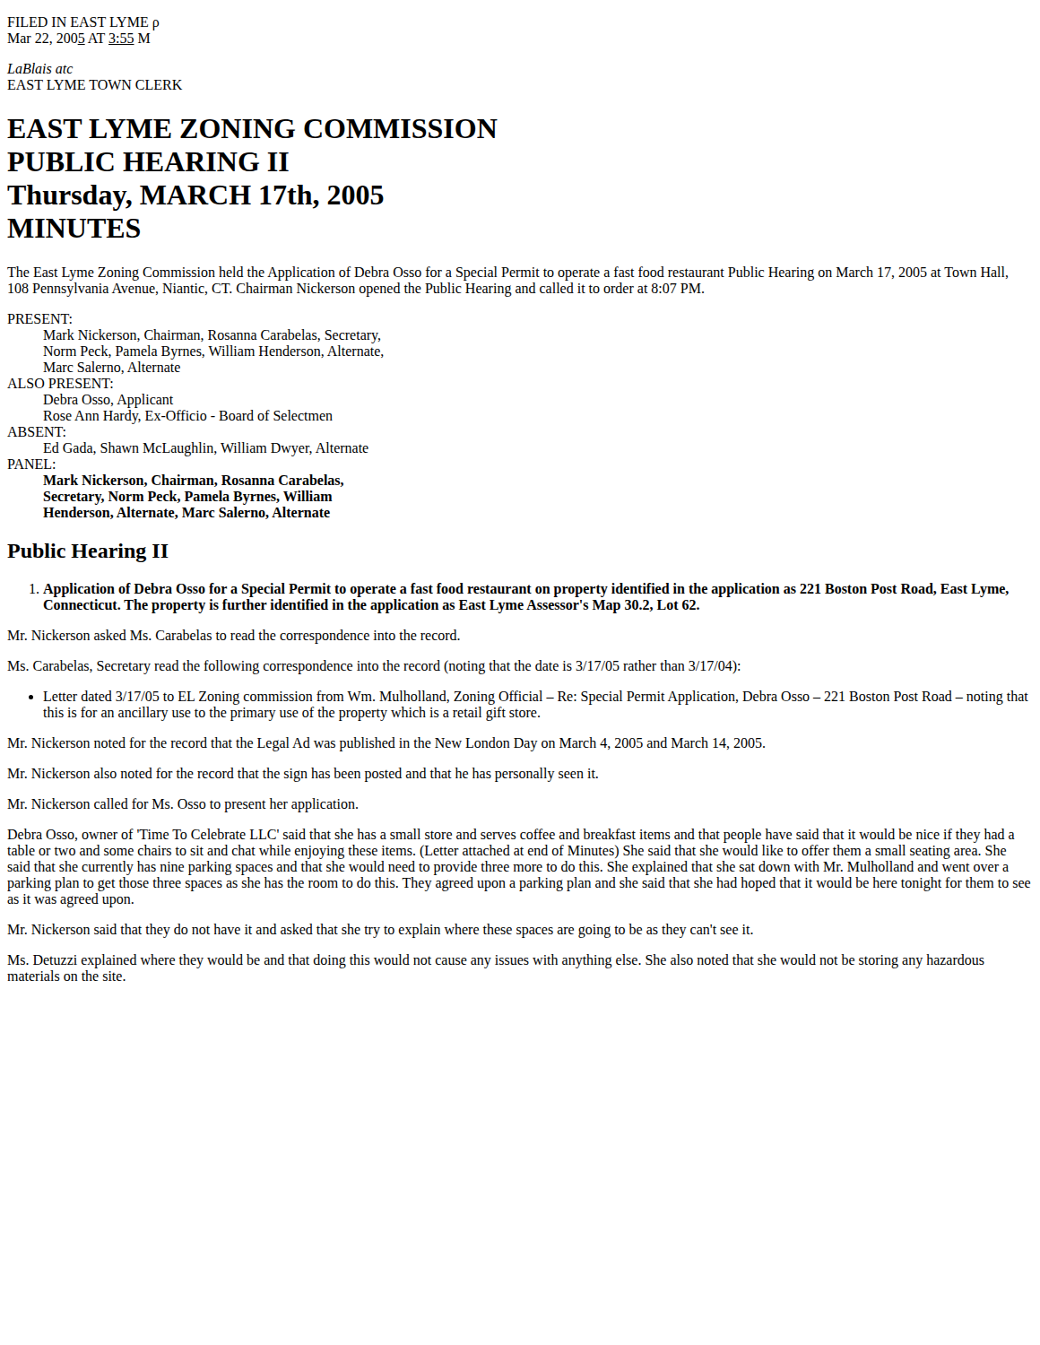FILED IN EAST LYME ρ
Mar 22, 2005 AT 3:55 M
LaBlais atc
EAST LYME TOWN CLERK
EAST LYME ZONING COMMISSION
PUBLIC HEARING II
Thursday, MARCH 17th, 2005
MINUTES
The East Lyme Zoning Commission held the Application of Debra Osso for a Special Permit to operate a fast food restaurant Public Hearing on March 17, 2005 at Town Hall, 108 Pennsylvania Avenue, Niantic, CT. Chairman Nickerson opened the Public Hearing and called it to order at 8:07 PM.
PRESENT:
Mark Nickerson, Chairman, Rosanna Carabelas, Secretary,
Norm Peck, Pamela Byrnes, William Henderson, Alternate,
Marc Salerno, Alternate
ALSO PRESENT:
Debra Osso, Applicant
Rose Ann Hardy, Ex-Officio - Board of Selectmen
ABSENT:
Ed Gada, Shawn McLaughlin, William Dwyer, Alternate
PANEL:
Mark Nickerson, Chairman, Rosanna Carabelas,
Secretary, Norm Peck, Pamela Byrnes, William
Henderson, Alternate, Marc Salerno, Alternate
Public Hearing II
Application of Debra Osso for a Special Permit to operate a fast food restaurant on property identified in the application as 221 Boston Post Road, East Lyme, Connecticut. The property is further identified in the application as East Lyme Assessor's Map 30.2, Lot 62.
Mr. Nickerson asked Ms. Carabelas to read the correspondence into the record.
Ms. Carabelas, Secretary read the following correspondence into the record (noting that the date is 3/17/05 rather than 3/17/04):
Letter dated 3/17/05 to EL Zoning commission from Wm. Mulholland, Zoning Official – Re: Special Permit Application, Debra Osso – 221 Boston Post Road – noting that this is for an ancillary use to the primary use of the property which is a retail gift store.
Mr. Nickerson noted for the record that the Legal Ad was published in the New London Day on March 4, 2005 and March 14, 2005.
Mr. Nickerson also noted for the record that the sign has been posted and that he has personally seen it.
Mr. Nickerson called for Ms. Osso to present her application.
Debra Osso, owner of 'Time To Celebrate LLC' said that she has a small store and serves coffee and breakfast items and that people have said that it would be nice if they had a table or two and some chairs to sit and chat while enjoying these items. (Letter attached at end of Minutes) She said that she would like to offer them a small seating area. She said that she currently has nine parking spaces and that she would need to provide three more to do this. She explained that she sat down with Mr. Mulholland and went over a parking plan to get those three spaces as she has the room to do this. They agreed upon a parking plan and she said that she had hoped that it would be here tonight for them to see as it was agreed upon.
Mr. Nickerson said that they do not have it and asked that she try to explain where these spaces are going to be as they can't see it.
Ms. Detuzzi explained where they would be and that doing this would not cause any issues with anything else. She also noted that she would not be storing any hazardous materials on the site.